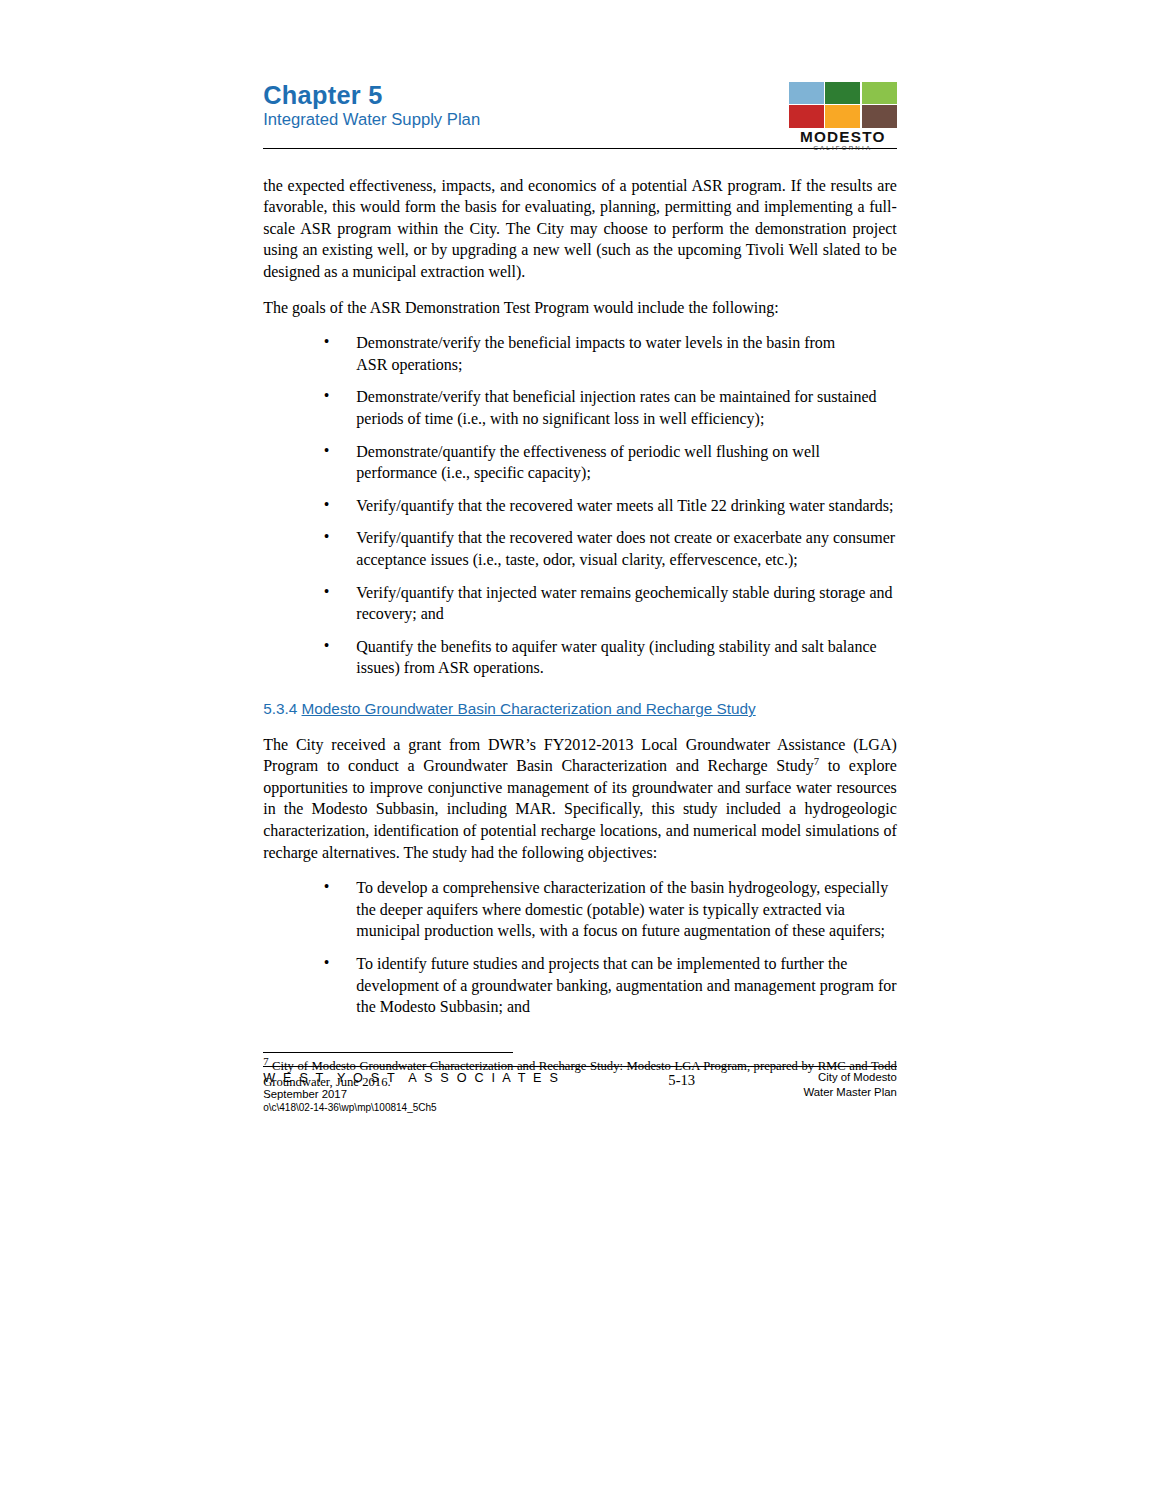Chapter 5
Integrated Water Supply Plan
MODESTO
CALIFORNIA
the expected effectiveness, impacts, and economics of a potential ASR program. If the results are favorable, this would form the basis for evaluating, planning, permitting and implementing a full-scale ASR program within the City. The City may choose to perform the demonstration project using an existing well, or by upgrading a new well (such as the upcoming Tivoli Well slated to be designed as a municipal extraction well).
The goals of the ASR Demonstration Test Program would include the following:
Demonstrate/verify the beneficial impacts to water levels in the basin from
ASR operations;
Demonstrate/verify that beneficial injection rates can be maintained for sustained periods of time (i.e., with no significant loss in well efficiency);
Demonstrate/quantify the effectiveness of periodic well flushing on well performance (i.e., specific capacity);
Verify/quantify that the recovered water meets all Title 22 drinking water standards;
Verify/quantify that the recovered water does not create or exacerbate any consumer acceptance issues (i.e., taste, odor, visual clarity, effervescence, etc.);
Verify/quantify that injected water remains geochemically stable during storage and recovery; and
Quantify the benefits to aquifer water quality (including stability and salt balance issues) from ASR operations.
5.3.4 Modesto Groundwater Basin Characterization and Recharge Study
The City received a grant from DWR’s FY2012-2013 Local Groundwater Assistance (LGA) Program to conduct a Groundwater Basin Characterization and Recharge Study7 to explore opportunities to improve conjunctive management of its groundwater and surface water resources in the Modesto Subbasin, including MAR. Specifically, this study included a hydrogeologic characterization, identification of potential recharge locations, and numerical model simulations of recharge alternatives. The study had the following objectives:
To develop a comprehensive characterization of the basin hydrogeology, especially the deeper aquifers where domestic (potable) water is typically extracted via municipal production wells, with a focus on future augmentation of these aquifers;
To identify future studies and projects that can be implemented to further the development of a groundwater banking, augmentation and management program for the Modesto Subbasin; and
7 City of Modesto Groundwater Characterization and Recharge Study: Modesto LGA Program, prepared by RMC and Todd Groundwater, June 2016.
W E S T Y O S T A S S O C I A T E S
September 2017
o\c\418\02-14-36\wp\mp\100814_5Ch5
5-13
City of Modesto
Water Master Plan